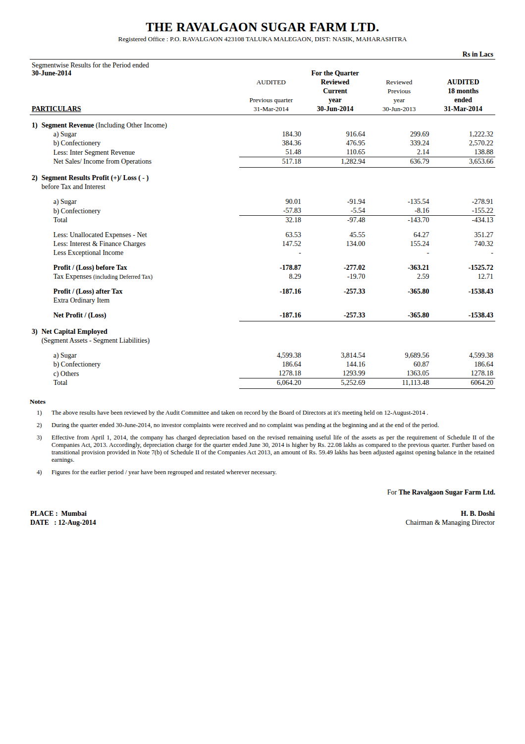THE RAVALGAON SUGAR FARM LTD.
Registered Office : P.O. RAVALGAON 423108 TALUKA MALEGAON, DIST: NASIK, MAHARASHTRA
| | Rs in Lacs |
| Segmentwise Results for the Period ended 30-June-2014 | For the Quarter | |
| | AUDITED | Reviewed | Reviewed | AUDITED |
| | | Current | Previous | 18 months |
| | Previous quarter | year | year | ended |
| PARTICULARS | 31-Mar-2014 | 30-Jun-2014 | 30-Jun-2013 | 31-Mar-2014 |
| 1) | Segment Revenue (Including Other Income) | | | | |
| | a) Sugar | 184.30 | 916.64 | 299.69 | 1,222.32 |
| | b) Confectionery | 384.36 | 476.95 | 339.24 | 2,570.22 |
| | Less: Inter Segment Revenue | 51.48 | 110.65 | 2.14 | 138.88 |
| | Net Sales/ Income from Operations | 517.18 | 1,282.94 | 636.79 | 3,653.66 |
| 2) | Segment Results Profit (+)/ Loss ( - ) | | | | |
| | before Tax and Interest | | | | |
| | a) Sugar | 90.01 | -91.94 | -135.54 | -278.91 |
| | b) Confectionery | -57.83 | -5.54 | -8.16 | -155.22 |
| | Total | 32.18 | -97.48 | -143.70 | -434.13 |
| | Less: Unallocated Expenses - Net | 63.53 | 45.55 | 64.27 | 351.27 |
| | Less: Interest & Finance Charges | 147.52 | 134.00 | 155.24 | 740.32 |
| | Less Exceptional Income | - | | - | - |
| | Profit / (Loss) before Tax | -178.87 | -277.02 | -363.21 | -1525.72 |
| | Tax Expenses (including Deferred Tax) | 8.29 | -19.70 | 2.59 | 12.71 |
| | Profit / (Loss) after Tax | -187.16 | -257.33 | -365.80 | -1538.43 |
| | Extra Ordinary Item | | | | |
| | Net Profit / (Loss) | -187.16 | -257.33 | -365.80 | -1538.43 |
| 3) | Net Capital Employed | | | | |
| | (Segment Assets - Segment Liabilities) | | | | |
| | a) Sugar | 4,599.38 | 3,814.54 | 9,689.56 | 4,599.38 |
| | b) Confectionery | 186.64 | 144.16 | 60.87 | 186.64 |
| | c) Others | 1278.18 | 1293.99 | 1363.05 | 1278.18 |
| | Total | 6,064.20 | 5,252.69 | 11,113.48 | 6064.20 |
Notes
| 1) | The above results have been reviewed by the Audit Committee and taken on record by the Board of Directors at it's meeting held on 12-August-2014 . |
| 2) | During the quarter ended 30-June-2014, no investor complaints were received and no complaint was pending at the beginning and at the end of the period. |
| 3) | Effective from April 1, 2014, the company has charged depreciation based on the revised remaining useful life of the assets as per the requirement of Schedule II of the Companies Act, 2013. Accordingly, depreciation charge for the quarter ended June 30, 2014 is higher by Rs. 22.08 lakhs as compared to the previous quarter. Further based on transitional provision provided in Note 7(b) of Schedule II of the Companies Act 2013, an amount of Rs. 59.49 lakhs has been adjusted against opening balance in the retained earnings. |
| 4) | Figures for the earlier period / year have been regrouped and restated wherever necessary. |
For The Ravalgaon Sugar Farm Ltd.
| PLACE : Mumbai | H. B. Doshi |
| DATE : 12-Aug-2014 | Chairman & Managing Director |